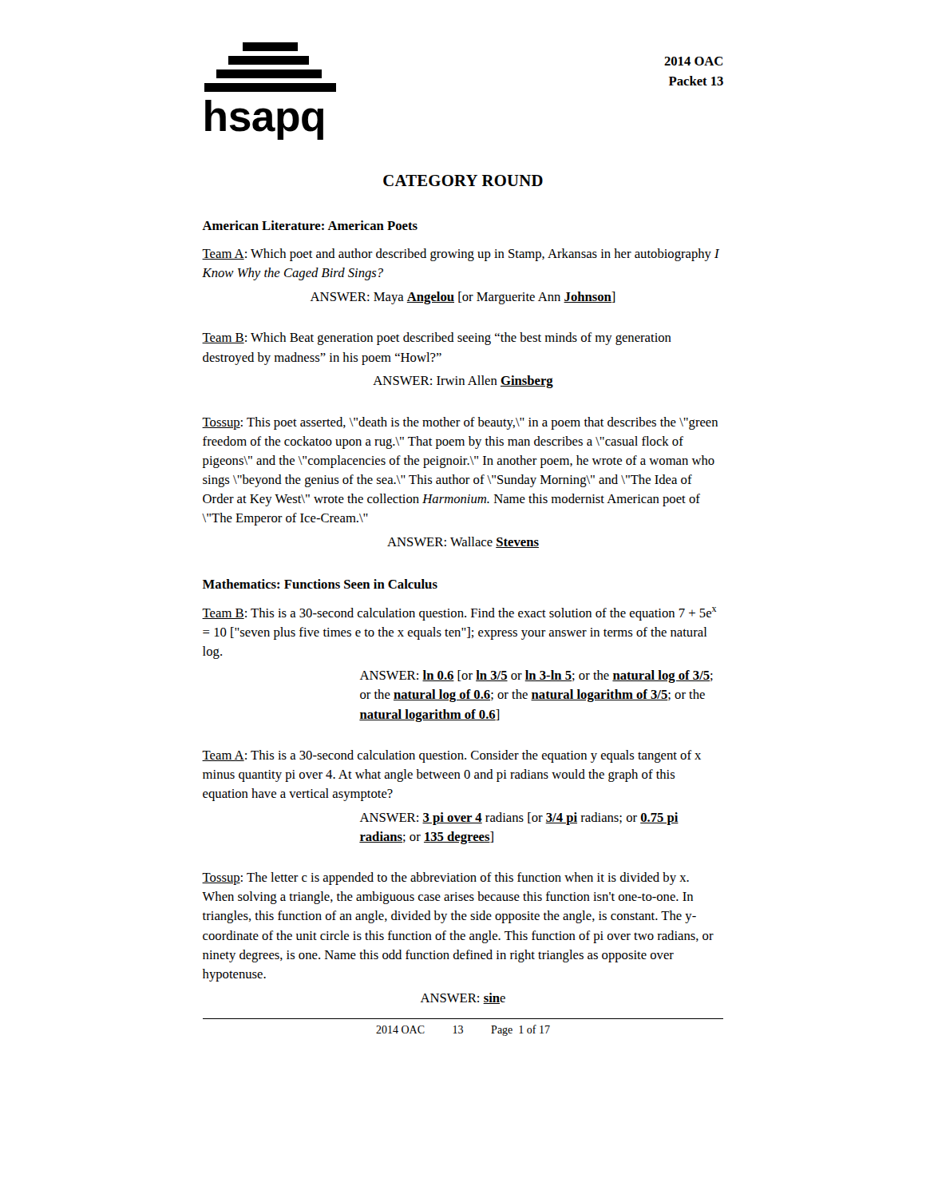hsapq
2014 OAC
Packet 13
CATEGORY ROUND
American Literature: American Poets
Team A: Which poet and author described growing up in Stamp, Arkansas in her autobiography I Know Why the Caged Bird Sings?
ANSWER: Maya Angelou [or Marguerite Ann Johnson]
Team B: Which Beat generation poet described seeing “the best minds of my generation destroyed by madness” in his poem “Howl?”
ANSWER: Irwin Allen Ginsberg
Tossup: This poet asserted, \"death is the mother of beauty,\" in a poem that describes the \"green freedom of the cockatoo upon a rug.\" That poem by this man describes a \"casual flock of pigeons\" and the \"complacencies of the peignoir.\" In another poem, he wrote of a woman who sings \"beyond the genius of the sea.\" This author of \"Sunday Morning\" and \"The Idea of Order at Key West\" wrote the collection Harmonium. Name this modernist American poet of \"The Emperor of Ice-Cream.\"
ANSWER: Wallace Stevens
Mathematics: Functions Seen in Calculus
Team B: This is a 30-second calculation question. Find the exact solution of the equation 7 + 5ex = 10 ["seven plus five times e to the x equals ten"]; express your answer in terms of the natural log.
ANSWER: ln 0.6 [or ln 3/5 or ln 3-ln 5; or the natural log of 3/5; or the natural log of 0.6; or the natural logarithm of 3/5; or the natural logarithm of 0.6]
Team A: This is a 30-second calculation question. Consider the equation y equals tangent of x minus quantity pi over 4. At what angle between 0 and pi radians would the graph of this equation have a vertical asymptote?
ANSWER: 3 pi over 4 radians [or 3/4 pi radians; or 0.75 pi radians; or 135 degrees]
Tossup: The letter c is appended to the abbreviation of this function when it is divided by x. When solving a triangle, the ambiguous case arises because this function isn't one-to-one. In triangles, this function of an angle, divided by the side opposite the angle, is constant. The y-coordinate of the unit circle is this function of the angle. This function of pi over two radians, or ninety degrees, is one. Name this odd function defined in right triangles as opposite over hypotenuse.
ANSWER: sin e
2014 OAC 13 Page 1 of 17